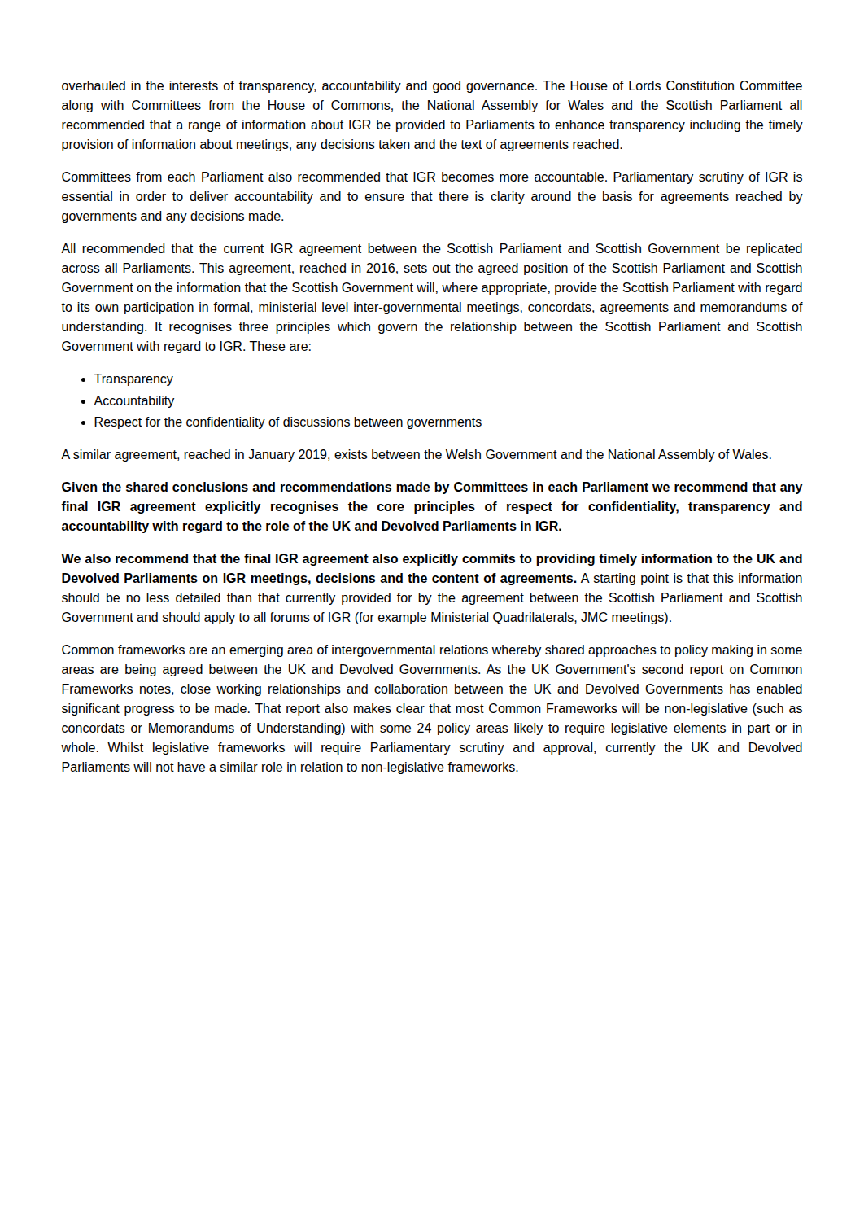overhauled in the interests of transparency, accountability and good governance. The House of Lords Constitution Committee along with Committees from the House of Commons, the National Assembly for Wales and the Scottish Parliament all recommended that a range of information about IGR be provided to Parliaments to enhance transparency including the timely provision of information about meetings, any decisions taken and the text of agreements reached.
Committees from each Parliament also recommended that IGR becomes more accountable. Parliamentary scrutiny of IGR is essential in order to deliver accountability and to ensure that there is clarity around the basis for agreements reached by governments and any decisions made.
All recommended that the current IGR agreement between the Scottish Parliament and Scottish Government be replicated across all Parliaments. This agreement, reached in 2016, sets out the agreed position of the Scottish Parliament and Scottish Government on the information that the Scottish Government will, where appropriate, provide the Scottish Parliament with regard to its own participation in formal, ministerial level inter-governmental meetings, concordats, agreements and memorandums of understanding. It recognises three principles which govern the relationship between the Scottish Parliament and Scottish Government with regard to IGR. These are:
Transparency
Accountability
Respect for the confidentiality of discussions between governments
A similar agreement, reached in January 2019, exists between the Welsh Government and the National Assembly of Wales.
Given the shared conclusions and recommendations made by Committees in each Parliament we recommend that any final IGR agreement explicitly recognises the core principles of respect for confidentiality, transparency and accountability with regard to the role of the UK and Devolved Parliaments in IGR.
We also recommend that the final IGR agreement also explicitly commits to providing timely information to the UK and Devolved Parliaments on IGR meetings, decisions and the content of agreements. A starting point is that this information should be no less detailed than that currently provided for by the agreement between the Scottish Parliament and Scottish Government and should apply to all forums of IGR (for example Ministerial Quadrilaterals, JMC meetings).
Common frameworks are an emerging area of intergovernmental relations whereby shared approaches to policy making in some areas are being agreed between the UK and Devolved Governments. As the UK Government's second report on Common Frameworks notes, close working relationships and collaboration between the UK and Devolved Governments has enabled significant progress to be made. That report also makes clear that most Common Frameworks will be non-legislative (such as concordats or Memorandums of Understanding) with some 24 policy areas likely to require legislative elements in part or in whole. Whilst legislative frameworks will require Parliamentary scrutiny and approval, currently the UK and Devolved Parliaments will not have a similar role in relation to non-legislative frameworks.